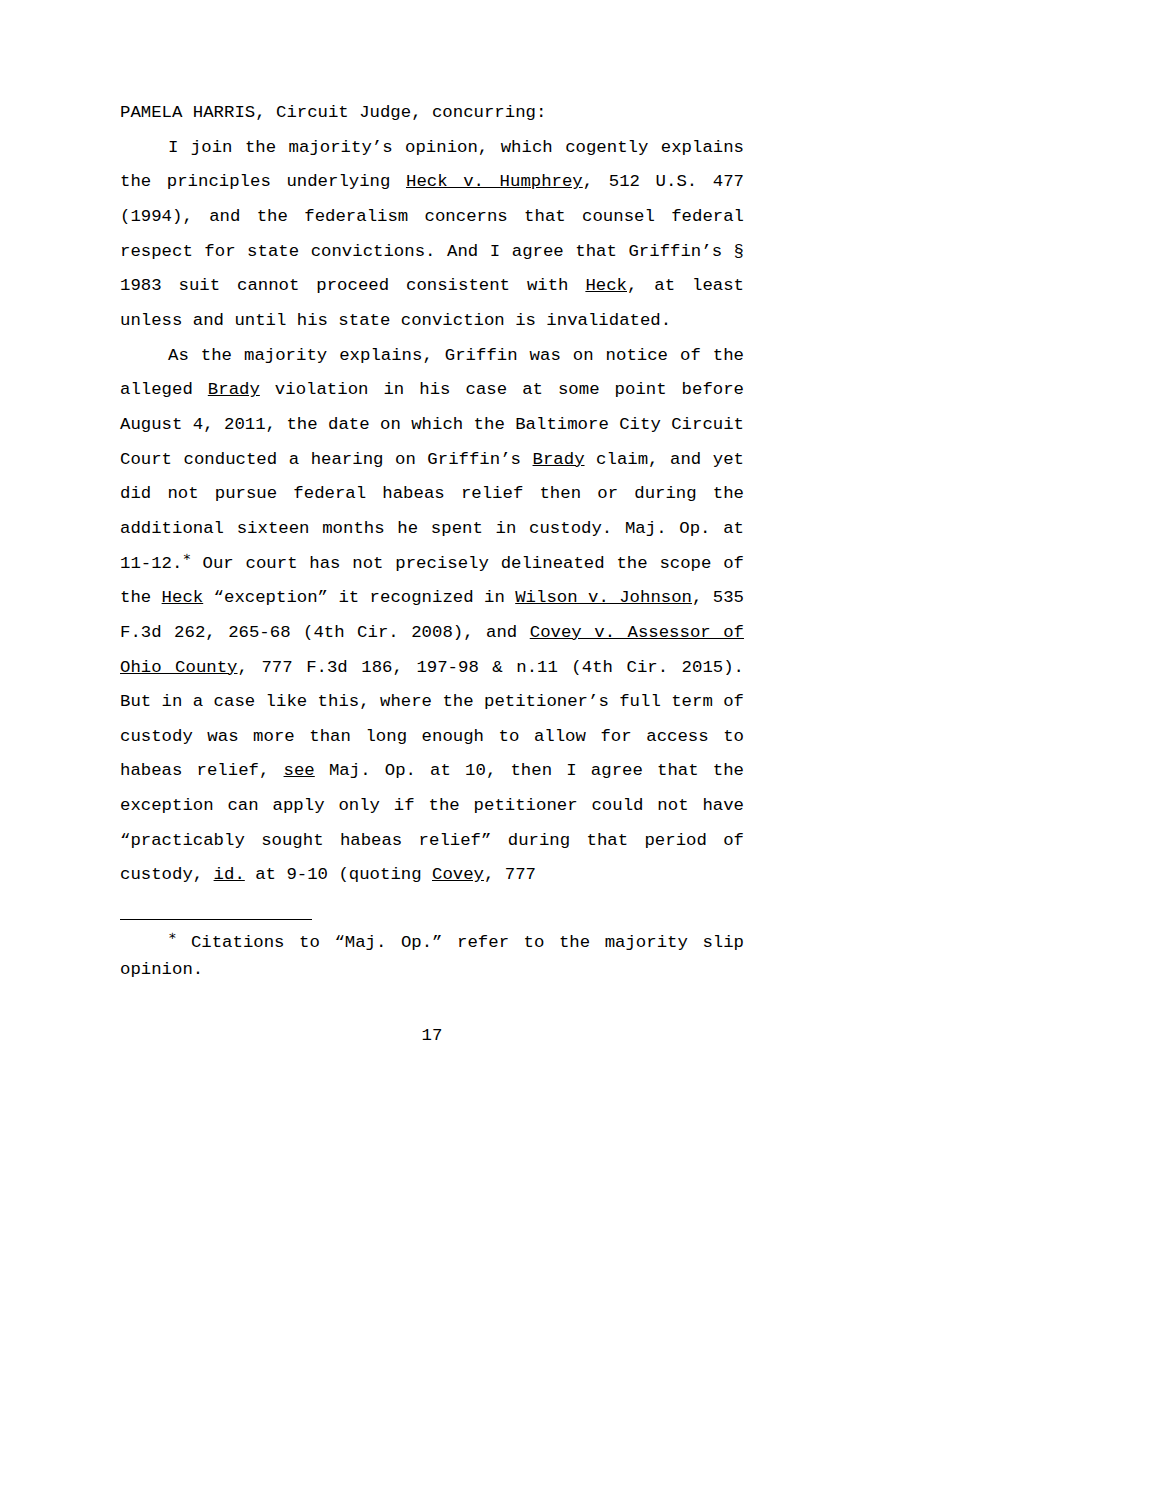PAMELA HARRIS, Circuit Judge, concurring:
I join the majority’s opinion, which cogently explains the principles underlying Heck v. Humphrey, 512 U.S. 477 (1994), and the federalism concerns that counsel federal respect for state convictions. And I agree that Griffin’s § 1983 suit cannot proceed consistent with Heck, at least unless and until his state conviction is invalidated.
As the majority explains, Griffin was on notice of the alleged Brady violation in his case at some point before August 4, 2011, the date on which the Baltimore City Circuit Court conducted a hearing on Griffin’s Brady claim, and yet did not pursue federal habeas relief then or during the additional sixteen months he spent in custody. Maj. Op. at 11-12.∗ Our court has not precisely delineated the scope of the Heck “exception” it recognized in Wilson v. Johnson, 535 F.3d 262, 265-68 (4th Cir. 2008), and Covey v. Assessor of Ohio County, 777 F.3d 186, 197-98 & n.11 (4th Cir. 2015). But in a case like this, where the petitioner’s full term of custody was more than long enough to allow for access to habeas relief, see Maj. Op. at 10, then I agree that the exception can apply only if the petitioner could not have “practicably sought habeas relief” during that period of custody, id. at 9-10 (quoting Covey, 777
∗ Citations to “Maj. Op.” refer to the majority slip opinion.
17